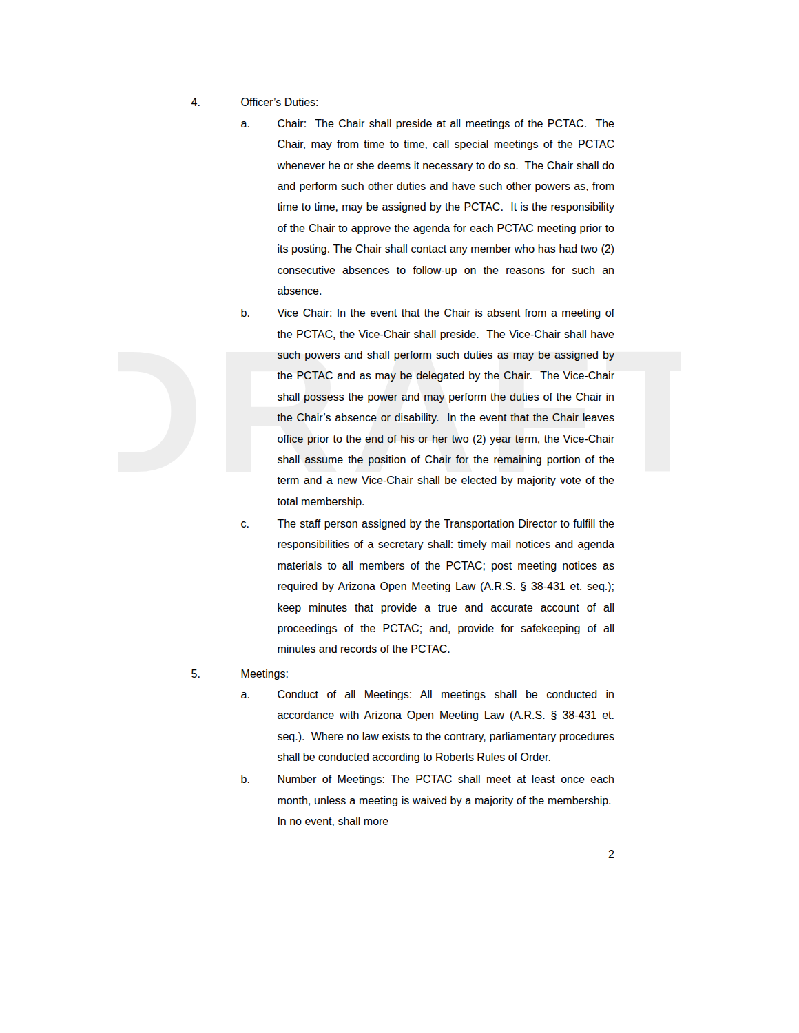DRAFT
4.
Officer’s Duties:
a. Chair: The Chair shall preside at all meetings of the PCTAC. The Chair, may from time to time, call special meetings of the PCTAC whenever he or she deems it necessary to do so. The Chair shall do and perform such other duties and have such other powers as, from time to time, may be assigned by the PCTAC. It is the responsibility of the Chair to approve the agenda for each PCTAC meeting prior to its posting. The Chair shall contact any member who has had two (2) consecutive absences to follow-up on the reasons for such an absence.
b. Vice Chair: In the event that the Chair is absent from a meeting of the PCTAC, the Vice-Chair shall preside. The Vice-Chair shall have such powers and shall perform such duties as may be assigned by the PCTAC and as may be delegated by the Chair. The Vice-Chair shall possess the power and may perform the duties of the Chair in the Chair’s absence or disability. In the event that the Chair leaves office prior to the end of his or her two (2) year term, the Vice-Chair shall assume the position of Chair for the remaining portion of the term and a new Vice-Chair shall be elected by majority vote of the total membership.
c. The staff person assigned by the Transportation Director to fulfill the responsibilities of a secretary shall: timely mail notices and agenda materials to all members of the PCTAC; post meeting notices as required by Arizona Open Meeting Law (A.R.S. § 38-431 et. seq.); keep minutes that provide a true and accurate account of all proceedings of the PCTAC; and, provide for safekeeping of all minutes and records of the PCTAC.
5.
Meetings:
a. Conduct of all Meetings: All meetings shall be conducted in accordance with Arizona Open Meeting Law (A.R.S. § 38-431 et. seq.). Where no law exists to the contrary, parliamentary procedures shall be conducted according to Roberts Rules of Order.
b. Number of Meetings: The PCTAC shall meet at least once each month, unless a meeting is waived by a majority of the membership. In no event, shall more
2